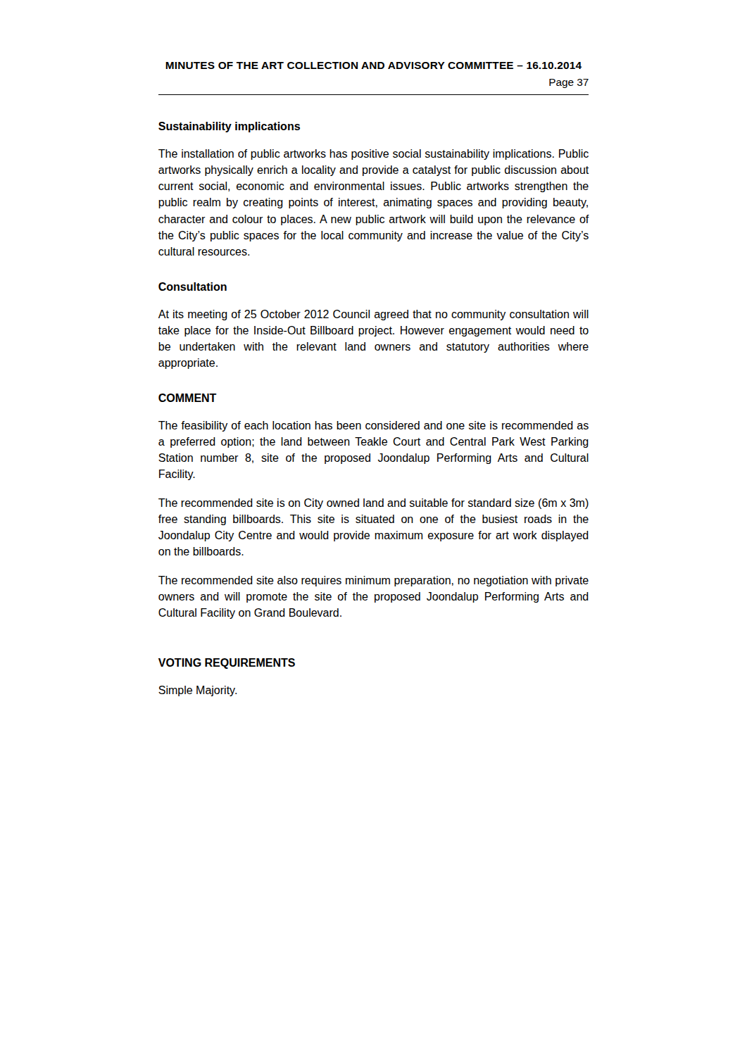Minutes of the Art Collection and Advisory Committee – 16.10.2014
Page 37
Sustainability implications
The installation of public artworks has positive social sustainability implications. Public artworks physically enrich a locality and provide a catalyst for public discussion about current social, economic and environmental issues. Public artworks strengthen the public realm by creating points of interest, animating spaces and providing beauty, character and colour to places. A new public artwork will build upon the relevance of the City’s public spaces for the local community and increase the value of the City’s cultural resources.
Consultation
At its meeting of 25 October 2012 Council agreed that no community consultation will take place for the Inside-Out Billboard project. However engagement would need to be undertaken with the relevant land owners and statutory authorities where appropriate.
COMMENT
The feasibility of each location has been considered and one site is recommended as a preferred option; the land between Teakle Court and Central Park West Parking Station number 8, site of the proposed Joondalup Performing Arts and Cultural Facility.
The recommended site is on City owned land and suitable for standard size (6m x 3m) free standing billboards. This site is situated on one of the busiest roads in the Joondalup City Centre and would provide maximum exposure for art work displayed on the billboards.
The recommended site also requires minimum preparation, no negotiation with private owners and will promote the site of the proposed Joondalup Performing Arts and Cultural Facility on Grand Boulevard.
VOTING REQUIREMENTS
Simple Majority.